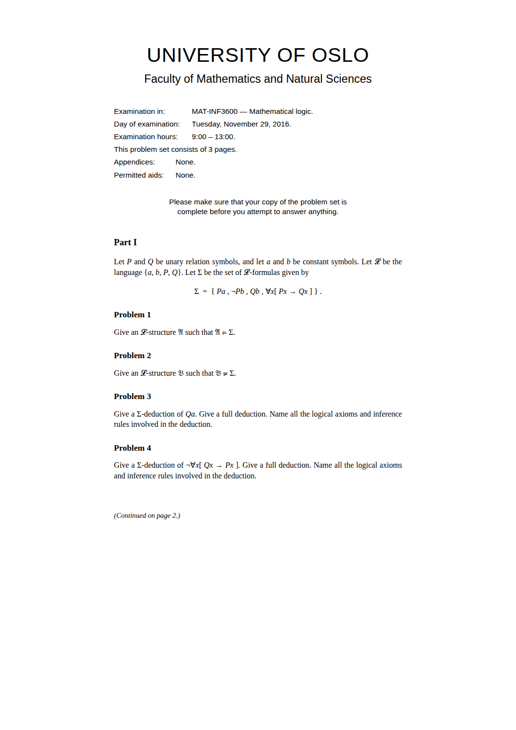UNIVERSITY OF OSLO
Faculty of Mathematics and Natural Sciences
| Examination in: | MAT-INF3600 — Mathematical logic. |
| Day of examination: | Tuesday, November 29, 2016. |
| Examination hours: | 9:00 – 13:00. |
This problem set consists of 3 pages.
| Appendices: | None. |
| Permitted aids: | None. |
Please make sure that your copy of the problem set is
complete before you attempt to answer anything.
Part I
Let P and Q be unary relation symbols, and let a and b be constant symbols. Let 𝓛 be the language {a, b, P, Q}. Let Σ be the set of 𝓛-formulas given by
Σ = { Pa , ¬Pb , Qb , ∀x[ Px → Qx ] } .
Problem 1
Give an 𝓛-structure 𝔄 such that 𝔄 ⊨ Σ.
Problem 2
Give an 𝓛-structure 𝔅 such that 𝔅 ⊭ Σ.
Problem 3
Give a Σ-deduction of Qa. Give a full deduction. Name all the logical axioms and inference rules involved in the deduction.
Problem 4
Give a Σ-deduction of ¬∀x[ Qx → Px ]. Give a full deduction. Name all the logical axioms and inference rules involved in the deduction.
(Continued on page 2.)